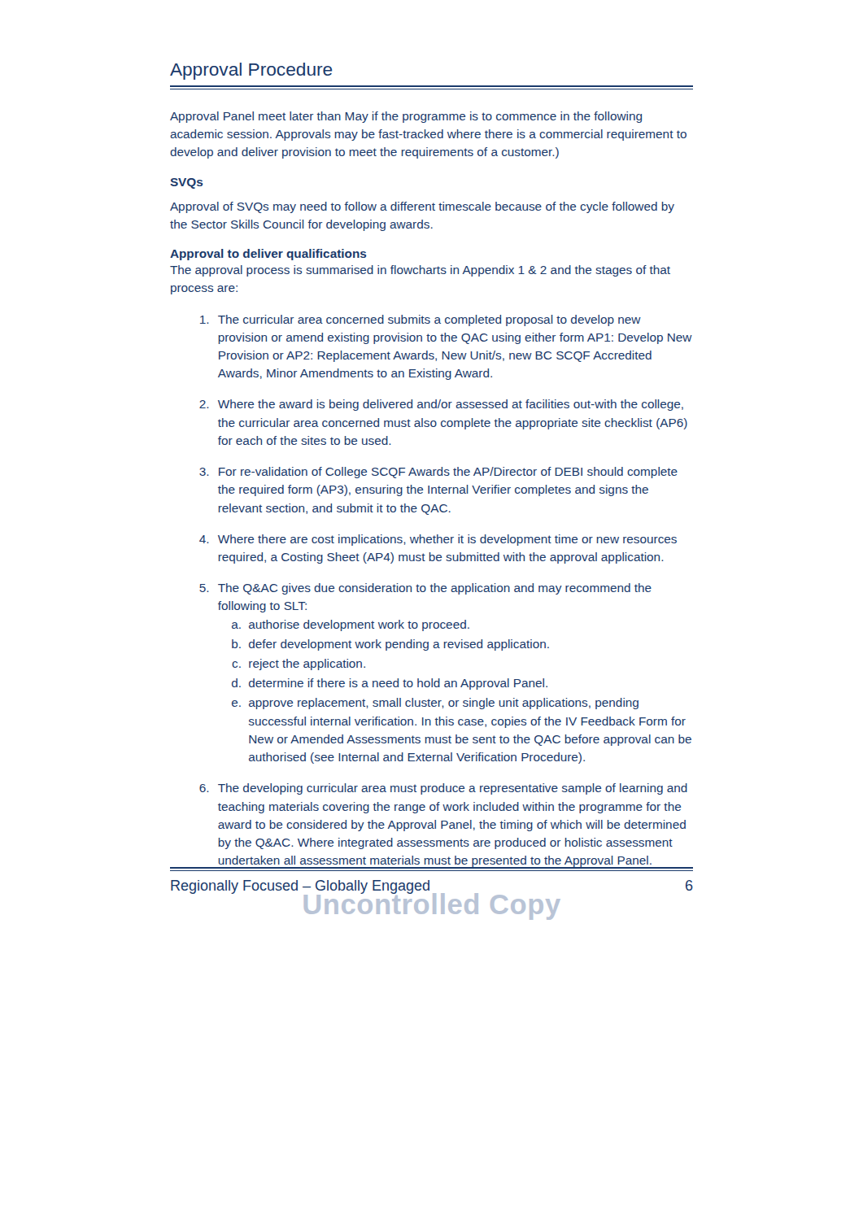Approval Procedure
Approval Panel meet later than May if the programme is to commence in the following academic session. Approvals may be fast-tracked where there is a commercial requirement to develop and deliver provision to meet the requirements of a customer.)
SVQs
Approval of SVQs may need to follow a different timescale because of the cycle followed by the Sector Skills Council for developing awards.
Approval to deliver qualifications
The approval process is summarised in flowcharts in Appendix 1 & 2 and the stages of that process are:
The curricular area concerned submits a completed proposal to develop new provision or amend existing provision to the QAC using either form AP1: Develop New Provision or AP2: Replacement Awards, New Unit/s, new BC SCQF Accredited Awards, Minor Amendments to an Existing Award.
Where the award is being delivered and/or assessed at facilities out-with the college, the curricular area concerned must also complete the appropriate site checklist (AP6) for each of the sites to be used.
For re-validation of College SCQF Awards the AP/Director of DEBI should complete the required form (AP3), ensuring the Internal Verifier completes and signs the relevant section, and submit it to the QAC.
Where there are cost implications, whether it is development time or new resources required, a Costing Sheet (AP4) must be submitted with the approval application.
The Q&AC gives due consideration to the application and may recommend the following to SLT:
authorise development work to proceed.
defer development work pending a revised application.
reject the application.
determine if there is a need to hold an Approval Panel.
approve replacement, small cluster, or single unit applications, pending successful internal verification. In this case, copies of the IV Feedback Form for New or Amended Assessments must be sent to the QAC before approval can be authorised (see Internal and External Verification Procedure).
The developing curricular area must produce a representative sample of learning and teaching materials covering the range of work included within the programme for the award to be considered by the Approval Panel, the timing of which will be determined by the Q&AC. Where integrated assessments are produced or holistic assessment undertaken all assessment materials must be presented to the Approval Panel.
Regionally Focused – Globally Engaged 6
Uncontrolled Copy